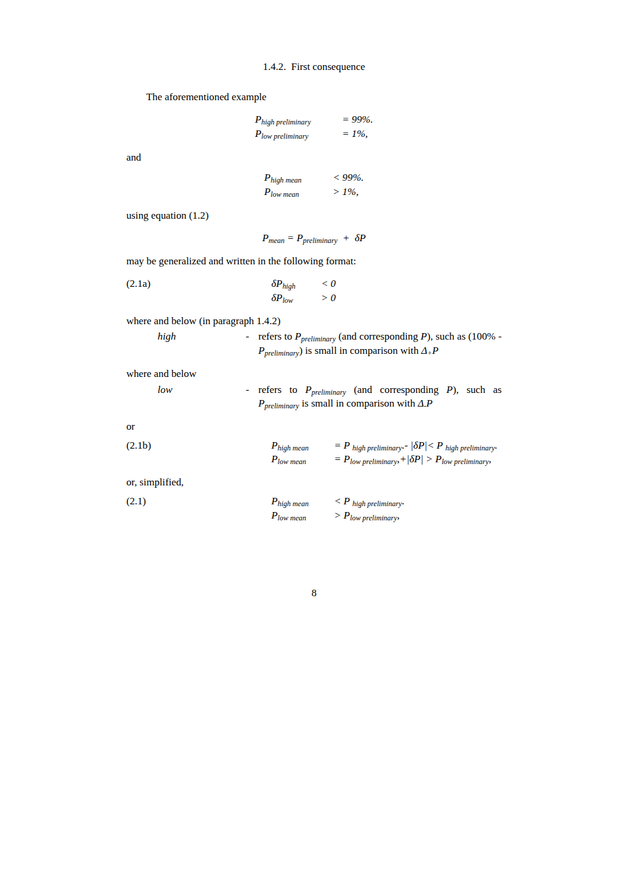1.4.2. First consequence
The aforementioned example
| P high preliminary | = 99%. |
| P low preliminary | = 1%, |
and
| P high mean | < 99%. |
| P low mean | > 1%, |
using equation (1.2)
Pmean = Ppreliminary + δP
may be generalized and written in the following format:
(2.1a)
| δP high | < 0 |
| δP low | > 0 |
where and below (in paragraph 1.4.2)
| high | - | refers to P preliminary (and corresponding P ), such as (100% - P preliminary ) is small in comparison with Δ + P |
where and below
| low | - | refers to P preliminary (and corresponding P ), such as P preliminary is small in comparison with Δ - P |
or
(2.1b)
| P high mean | = P high preliminary .- /δP/< P high preliminary . |
| P low mean | = P low preliminary ,+/δP/ > P low preliminary , |
or, simplified,
(2.1)
| P high mean | < P high preliminary . |
| P low mean | > P low preliminary , |
8